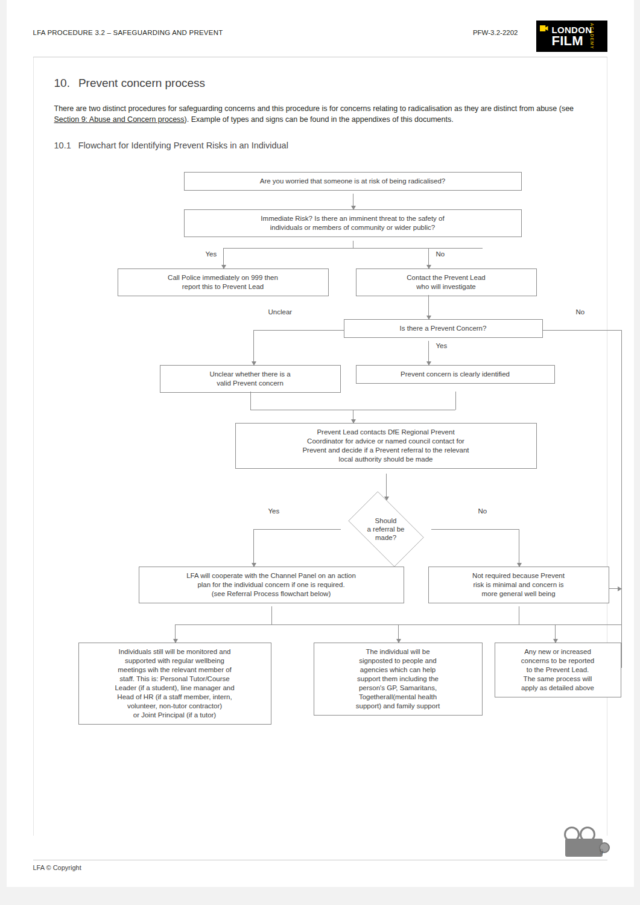LFA PROCEDURE 3.2 – SAFEGUARDING AND PREVENT
PFW-3.2-2202
LONDON FILM ACADEMY
10. Prevent concern process
There are two distinct procedures for safeguarding concerns and this procedure is for concerns relating to radicalisation as they are distinct from abuse (see Section 9: Abuse and Concern process). Example of types and signs can be found in the appendixes of this documents.
10.1 Flowchart for Identifying Prevent Risks in an Individual
Are you worried that someone is at risk of being radicalised?
Immediate Risk? Is there an imminent threat to the safety of
individuals or members of community or wider public?
Yes
No
Call Police immediately on 999 then
report this to Prevent Lead
Contact the Prevent Lead
who will investigate
Is there a Prevent Concern?
Unclear
No
Yes
Unclear whether there is a
valid Prevent concern
Prevent concern is clearly identified
Prevent Lead contacts DfE Regional Prevent
Coordinator for advice or named council contact for
Prevent and decide if a Prevent referral to the relevant
local authority should be made
Should
a referral be
made?
Yes
No
LFA will cooperate with the Channel Panel on an action
plan for the individual concern if one is required.
(see Referral Process flowchart below)
Not required because Prevent
risk is minimal and concern is
more general well being
Individuals still will be monitored and
supported with regular wellbeing
meetings wih the relevant member of
staff. This is: Personal Tutor/Course
Leader (if a student), line manager and
Head of HR (if a staff member, intern,
volunteer, non-tutor contractor)
or Joint Principal (if a tutor)
The individual will be
signposted to people and
agencies which can help
support them including the
person's GP, Samaritans,
Togetherall(mental health
support) and family support
Any new or increased
concerns to be reported
to the Prevent Lead.
The same process will
apply as detailed above
9
LFA © Copyright